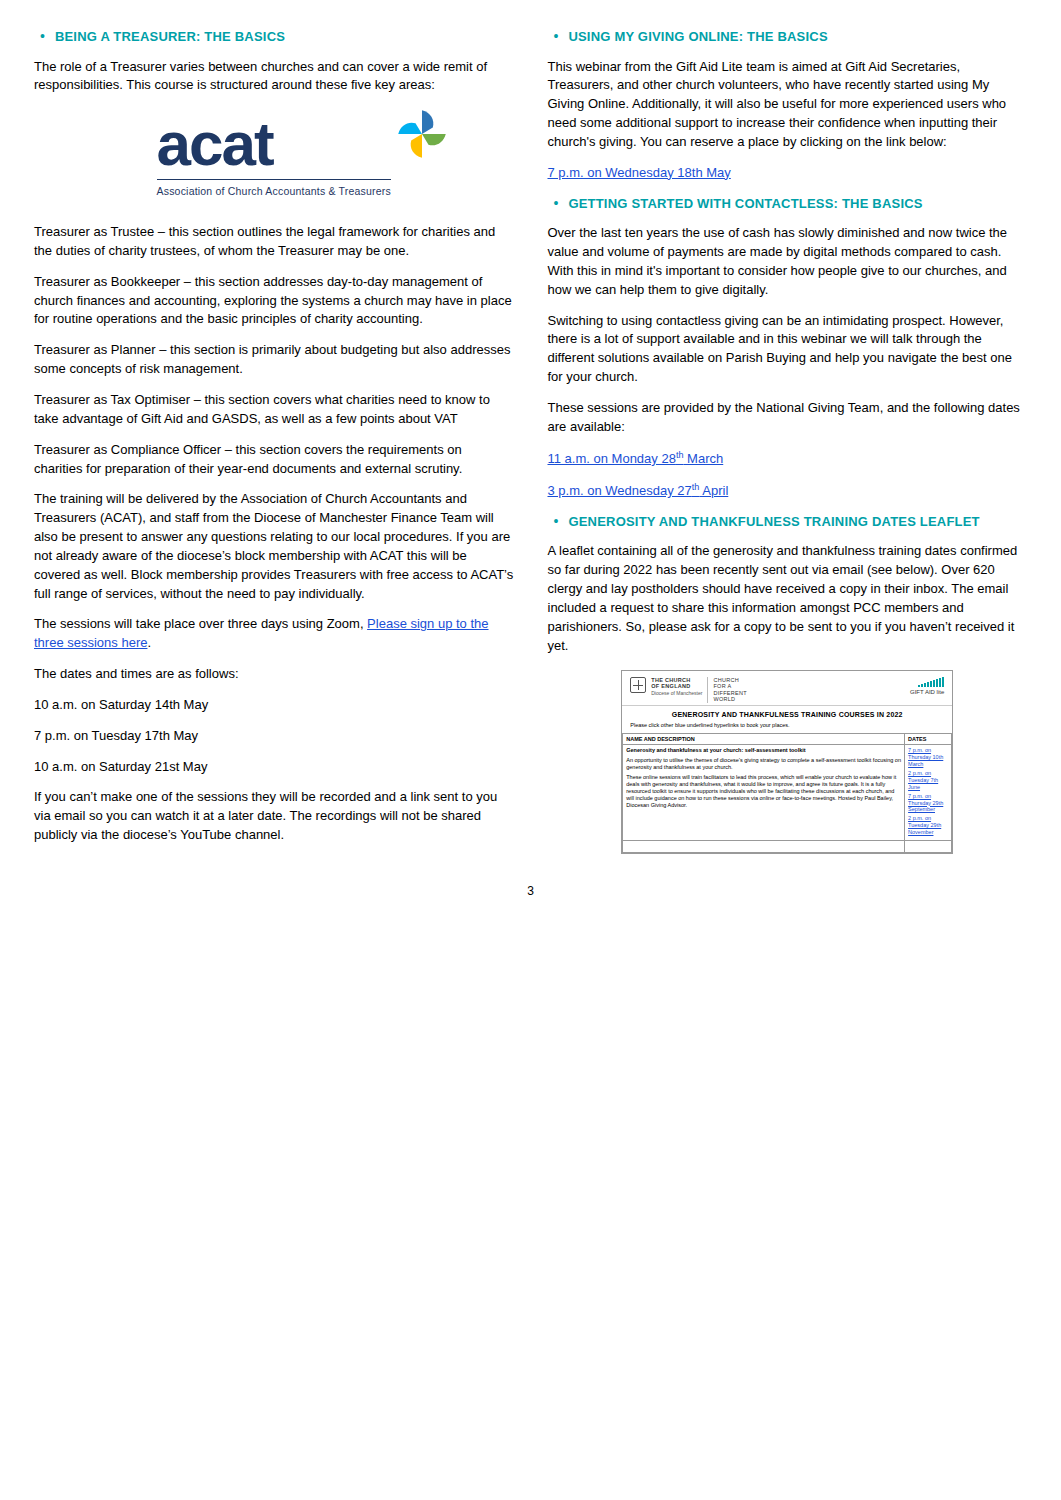•
Being a Treasurer: The Basics
The role of a Treasurer varies between churches and can cover a wide remit of responsibilities. This course is structured around these five key areas:
acat
Association of Church Accountants & Treasurers
Treasurer as Trustee – this section outlines the legal framework for charities and the duties of charity trustees, of whom the Treasurer may be one.
Treasurer as Bookkeeper – this section addresses day-to-day management of church finances and accounting, exploring the systems a church may have in place for routine operations and the basic principles of charity accounting.
Treasurer as Planner – this section is primarily about budgeting but also addresses some concepts of risk management.
Treasurer as Tax Optimiser – this section covers what charities need to know to take advantage of Gift Aid and GASDS, as well as a few points about VAT
Treasurer as Compliance Officer – this section covers the requirements on charities for preparation of their year-end documents and external scrutiny.
The training will be delivered by the Association of Church Accountants and Treasurers (ACAT), and staff from the Diocese of Manchester Finance Team will also be present to answer any questions relating to our local procedures. If you are not already aware of the diocese’s block membership with ACAT this will be covered as well. Block membership provides Treasurers with free access to ACAT’s full range of services, without the need to pay individually.
The sessions will take place over three days using Zoom, Please sign up to the three sessions here.
The dates and times are as follows:
10 a.m. on Saturday 14th May
7 p.m. on Tuesday 17th May
10 a.m. on Saturday 21st May
If you can’t make one of the sessions they will be recorded and a link sent to you via email so you can watch it at a later date. The recordings will not be shared publicly via the diocese’s YouTube channel.
•
Using My Giving Online: The Basics
This webinar from the Gift Aid Lite team is aimed at Gift Aid Secretaries, Treasurers, and other church volunteers, who have recently started using My Giving Online. Additionally, it will also be useful for more experienced users who need some additional support to increase their confidence when inputting their church's giving. You can reserve a place by clicking on the link below:
7 p.m. on Wednesday 18th May
•
Getting Started with Contactless: The Basics
Over the last ten years the use of cash has slowly diminished and now twice the value and volume of payments are made by digital methods compared to cash. With this in mind it's important to consider how people give to our churches, and how we can help them to give digitally.
Switching to using contactless giving can be an intimidating prospect. However, there is a lot of support available and in this webinar we will talk through the different solutions available on Parish Buying and help you navigate the best one for your church.
These sessions are provided by the National Giving Team, and the following dates are available:
11 a.m. on Monday 28th March
3 p.m. on Wednesday 27th April
•
Generosity and Thankfulness Training Dates Leaflet
A leaflet containing all of the generosity and thankfulness training dates confirmed so far during 2022 has been recently sent out via email (see below). Over 620 clergy and lay postholders should have received a copy in their inbox. The email included a request to share this information amongst PCC members and parishioners. So, please ask for a copy to be sent to you if you haven’t received it yet.
THE CHURCH
OF ENGLAND Diocese of Manchester
CHURCH
FOR A
DIFFERENT
WORLD
GIFT AID lite
GENEROSITY AND THANKFULNESS TRAINING COURSES IN 2022
Please click other blue underlined hyperlinks to book your places.
| NAME AND DESCRIPTION | DATES |
| --- | --- |
| Generosity and thankfulness at your church: self-assessment toolkit An opportunity to utilise the themes of diocese’s giving strategy to complete a self-assessment toolkit focusing on generosity and thankfulness at your church. These online sessions will train facilitators to lead this process, which will enable your church to evaluate how it deals with generosity and thankfulness, what it would like to improve, and agree its future goals. It is a fully resourced toolkit to ensure it supports individuals who will be facilitating these discussions at each church, and will include guidance on how to run these sessions via online or face-to-face meetings. Hosted by Paul Bailey, Diocesan Giving Advisor. | 7 p.m. on Thursday 10th March 2 p.m. on Tuesday 7th June 7 p.m. on Thursday 29th September 2 p.m. on Tuesday 29th November |
3